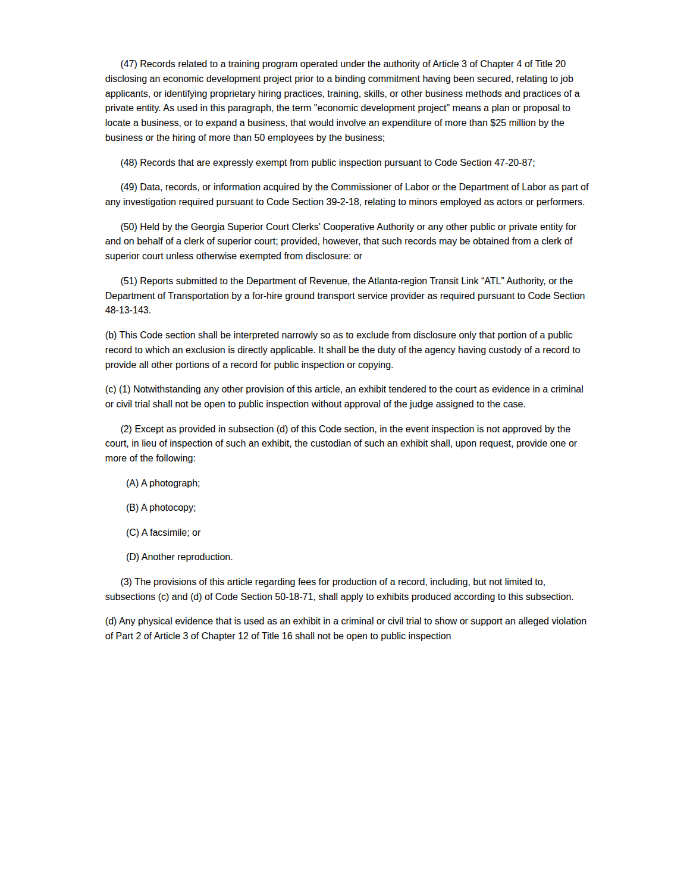(47) Records related to a training program operated under the authority of Article 3 of Chapter 4 of Title 20 disclosing an economic development project prior to a binding commitment having been secured, relating to job applicants, or identifying proprietary hiring practices, training, skills, or other business methods and practices of a private entity. As used in this paragraph, the term "economic development project" means a plan or proposal to locate a business, or to expand a business, that would involve an expenditure of more than $25 million by the business or the hiring of more than 50 employees by the business;
(48) Records that are expressly exempt from public inspection pursuant to Code Section 47-20-87;
(49) Data, records, or information acquired by the Commissioner of Labor or the Department of Labor as part of any investigation required pursuant to Code Section 39-2-18, relating to minors employed as actors or performers.
(50) Held by the Georgia Superior Court Clerks' Cooperative Authority or any other public or private entity for and on behalf of a clerk of superior court; provided, however, that such records may be obtained from a clerk of superior court unless otherwise exempted from disclosure: or
(51) Reports submitted to the Department of Revenue, the Atlanta-region Transit Link “ATL” Authority, or the Department of Transportation by a for-hire ground transport service provider as required pursuant to Code Section 48-13-143.
(b) This Code section shall be interpreted narrowly so as to exclude from disclosure only that portion of a public record to which an exclusion is directly applicable. It shall be the duty of the agency having custody of a record to provide all other portions of a record for public inspection or copying.
(c) (1) Notwithstanding any other provision of this article, an exhibit tendered to the court as evidence in a criminal or civil trial shall not be open to public inspection without approval of the judge assigned to the case.
(2) Except as provided in subsection (d) of this Code section, in the event inspection is not approved by the court, in lieu of inspection of such an exhibit, the custodian of such an exhibit shall, upon request, provide one or more of the following:
(A) A photograph;
(B) A photocopy;
(C) A facsimile; or
(D) Another reproduction.
(3) The provisions of this article regarding fees for production of a record, including, but not limited to, subsections (c) and (d) of Code Section 50-18-71, shall apply to exhibits produced according to this subsection.
(d) Any physical evidence that is used as an exhibit in a criminal or civil trial to show or support an alleged violation of Part 2 of Article 3 of Chapter 12 of Title 16 shall not be open to public inspection